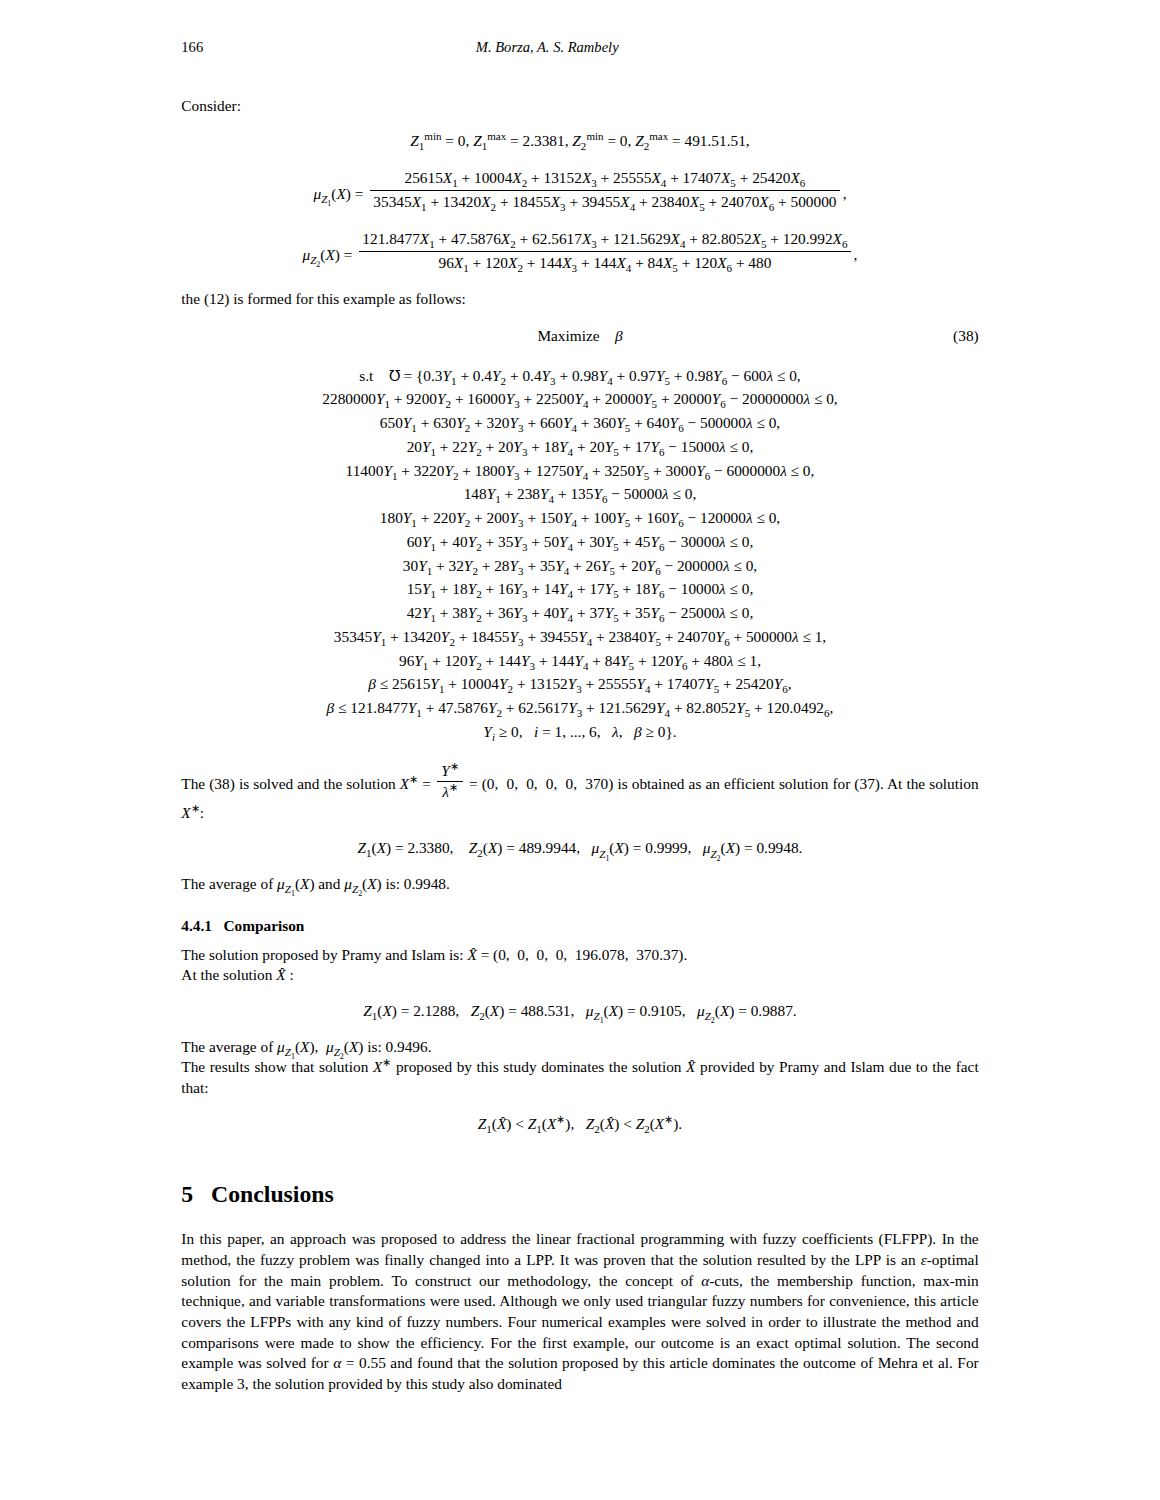166 M. Borza, A. S. Rambely
Consider:
Z1min = 0, Z1max = 2.3381, Z2min = 0, Z2max = 491.51.51,
μZ1(X) = 25615X1 + 10004X2 + 13152X3 + 25555X4 + 17407X5 + 25420X6 35345X1 + 13420X2 + 18455X3 + 39455X4 + 23840X5 + 24070X6 + 500000 ,
μZ2(X) = 121.8477X1 + 47.5876X2 + 62.5617X3 + 121.5629X4 + 82.8052X5 + 120.992X6 96X1 + 120X2 + 144X3 + 144X4 + 84X5 + 120X6 + 480 ,
the (12) is formed for this example as follows:
Maximize β
(38)
s.t ℧ = {0.3Y1 + 0.4Y2 + 0.4Y3 + 0.98Y4 + 0.97Y5 + 0.98Y6 − 600λ ≤ 0, 2280000Y1 + 9200Y2 + 16000Y3 + 22500Y4 + 20000Y5 + 20000Y6 − 20000000λ ≤ 0, 650Y1 + 630Y2 + 320Y3 + 660Y4 + 360Y5 + 640Y6 − 500000λ ≤ 0, 20Y1 + 22Y2 + 20Y3 + 18Y4 + 20Y5 + 17Y6 − 15000λ ≤ 0, 11400Y1 + 3220Y2 + 1800Y3 + 12750Y4 + 3250Y5 + 3000Y6 − 6000000λ ≤ 0, 148Y1 + 238Y4 + 135Y6 − 50000λ ≤ 0, 180Y1 + 220Y2 + 200Y3 + 150Y4 + 100Y5 + 160Y6 − 120000λ ≤ 0, 60Y1 + 40Y2 + 35Y3 + 50Y4 + 30Y5 + 45Y6 − 30000λ ≤ 0, 30Y1 + 32Y2 + 28Y3 + 35Y4 + 26Y5 + 20Y6 − 200000λ ≤ 0, 15Y1 + 18Y2 + 16Y3 + 14Y4 + 17Y5 + 18Y6 − 10000λ ≤ 0, 42Y1 + 38Y2 + 36Y3 + 40Y4 + 37Y5 + 35Y6 − 25000λ ≤ 0, 35345Y1 + 13420Y2 + 18455Y3 + 39455Y4 + 23840Y5 + 24070Y6 + 500000λ ≤ 1, 96Y1 + 120Y2 + 144Y3 + 144Y4 + 84Y5 + 120Y6 + 480λ ≤ 1, β ≤ 25615Y1 + 10004Y2 + 13152Y3 + 25555Y4 + 17407Y5 + 25420Y6, β ≤ 121.8477Y1 + 47.5876Y2 + 62.5617Y3 + 121.5629Y4 + 82.8052Y5 + 120.04926, Yi ≥ 0, i = 1, ..., 6, λ, β ≥ 0}.
The (38) is solved and the solution X∗ = Y∗λ∗ = (0, 0, 0, 0, 0, 370) is obtained as an efficient solution for (37). At the solution X∗:
Z1(X) = 2.3380, Z2(X) = 489.9944, μZ1(X) = 0.9999, μZ2(X) = 0.9948.
The average of μZ1(X) and μZ2(X) is: 0.9948.
4.4.1 Comparison
The solution proposed by Pramy and Islam is: X̂ = (0, 0, 0, 0, 196.078, 370.37).
At the solution X̂ :
Z1(X) = 2.1288, Z2(X) = 488.531, μZ1(X) = 0.9105, μZ2(X) = 0.9887.
The average of μZ1(X), μZ2(X) is: 0.9496.
The results show that solution X∗ proposed by this study dominates the solution X̂ provided by Pramy and Islam due to the fact that:
Z1(X̂) < Z1(X∗), Z2(X̂) < Z2(X∗).
5 Conclusions
In this paper, an approach was proposed to address the linear fractional programming with fuzzy coefficients (FLFPP). In the method, the fuzzy problem was finally changed into a LPP. It was proven that the solution resulted by the LPP is an ε-optimal solution for the main problem. To construct our methodology, the concept of α-cuts, the membership function, max-min technique, and variable transformations were used. Although we only used triangular fuzzy numbers for convenience, this article covers the LFPPs with any kind of fuzzy numbers. Four numerical examples were solved in order to illustrate the method and comparisons were made to show the efficiency. For the first example, our outcome is an exact optimal solution. The second example was solved for α = 0.55 and found that the solution proposed by this article dominates the outcome of Mehra et al. For example 3, the solution provided by this study also dominated